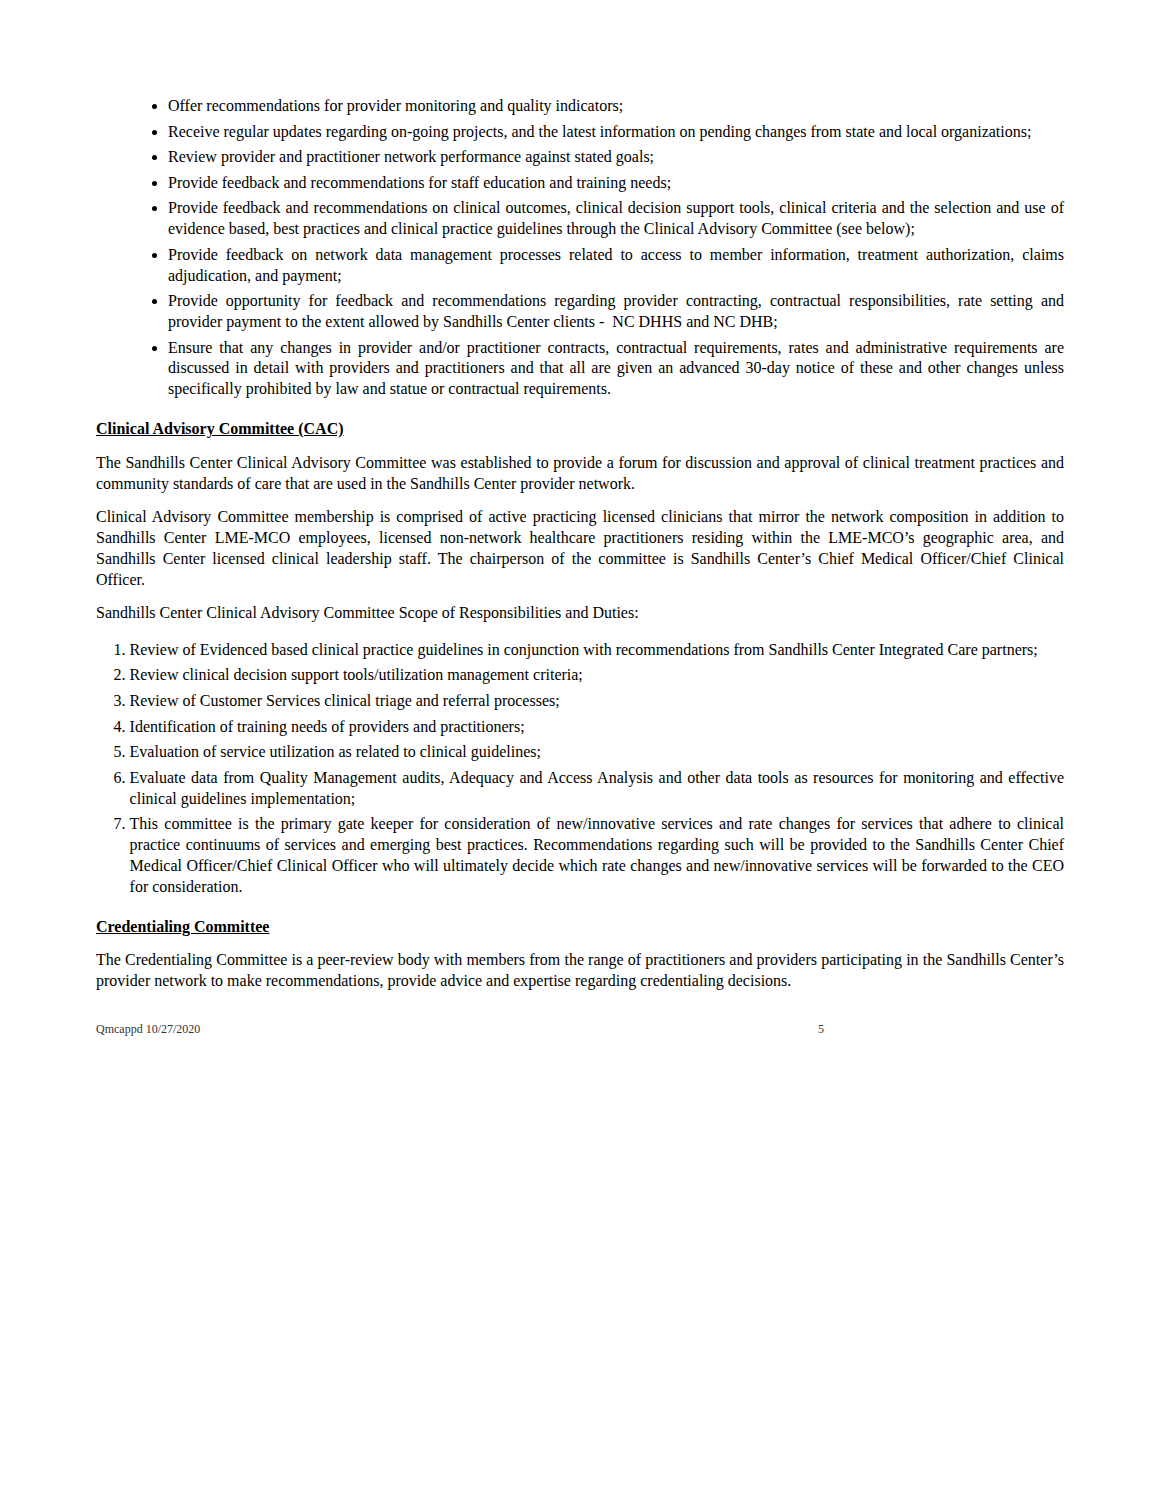Offer recommendations for provider monitoring and quality indicators;
Receive regular updates regarding on-going projects, and the latest information on pending changes from state and local organizations;
Review provider and practitioner network performance against stated goals;
Provide feedback and recommendations for staff education and training needs;
Provide feedback and recommendations on clinical outcomes, clinical decision support tools, clinical criteria and the selection and use of evidence based, best practices and clinical practice guidelines through the Clinical Advisory Committee (see below);
Provide feedback on network data management processes related to access to member information, treatment authorization, claims adjudication, and payment;
Provide opportunity for feedback and recommendations regarding provider contracting, contractual responsibilities, rate setting and provider payment to the extent allowed by Sandhills Center clients - NC DHHS and NC DHB;
Ensure that any changes in provider and/or practitioner contracts, contractual requirements, rates and administrative requirements are discussed in detail with providers and practitioners and that all are given an advanced 30-day notice of these and other changes unless specifically prohibited by law and statue or contractual requirements.
Clinical Advisory Committee (CAC)
The Sandhills Center Clinical Advisory Committee was established to provide a forum for discussion and approval of clinical treatment practices and community standards of care that are used in the Sandhills Center provider network.
Clinical Advisory Committee membership is comprised of active practicing licensed clinicians that mirror the network composition in addition to Sandhills Center LME-MCO employees, licensed non-network healthcare practitioners residing within the LME-MCO’s geographic area, and Sandhills Center licensed clinical leadership staff. The chairperson of the committee is Sandhills Center’s Chief Medical Officer/Chief Clinical Officer.
Sandhills Center Clinical Advisory Committee Scope of Responsibilities and Duties:
Review of Evidenced based clinical practice guidelines in conjunction with recommendations from Sandhills Center Integrated Care partners;
Review clinical decision support tools/utilization management criteria;
Review of Customer Services clinical triage and referral processes;
Identification of training needs of providers and practitioners;
Evaluation of service utilization as related to clinical guidelines;
Evaluate data from Quality Management audits, Adequacy and Access Analysis and other data tools as resources for monitoring and effective clinical guidelines implementation;
This committee is the primary gate keeper for consideration of new/innovative services and rate changes for services that adhere to clinical practice continuums of services and emerging best practices. Recommendations regarding such will be provided to the Sandhills Center Chief Medical Officer/Chief Clinical Officer who will ultimately decide which rate changes and new/innovative services will be forwarded to the CEO for consideration.
Credentialing Committee
The Credentialing Committee is a peer-review body with members from the range of practitioners and providers participating in the Sandhills Center’s provider network to make recommendations, provide advice and expertise regarding credentialing decisions.
Qmcappd 10/27/2020 5